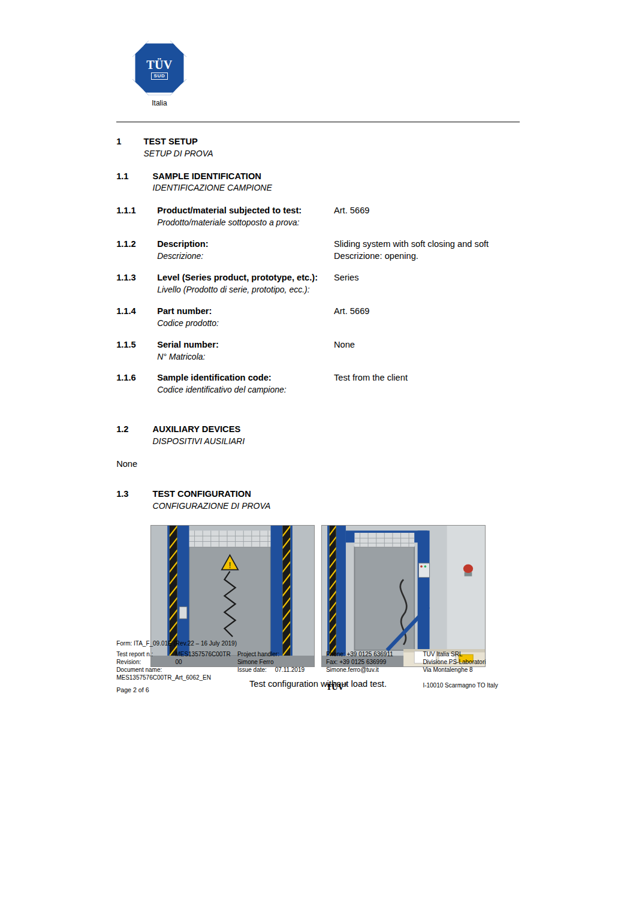TÜV
SUD
Italia
1 TEST SETUP
SETUP DI PROVA
1.1 SAMPLE IDENTIFICATION
IDENTIFICAZIONE CAMPIONE
| 1.1.1 | Product/material subjected to test: Prodotto/materiale sottoposto a prova: | Art. 5669 |
| 1.1.2 | Description: Descrizione: | Sliding system with soft closing and soft Descrizione: opening. |
| 1.1.3 | Level (Series product, prototype, etc.): Livello (Prodotto di serie, prototipo, ecc.): | Series |
| 1.1.4 | Part number: Codice prodotto: | Art. 5669 |
| 1.1.5 | Serial number: N° Matricola: | None |
| 1.1.6 | Sample identification code: Codice identificativo del campione: | Test from the client |
1.2 AUXILIARY DEVICES
DISPOSITIVI AUSILIARI
None
1.3 TEST CONFIGURATION
CONFIGURAZIONE DI PROVA
!
Test configuration without load test.
Form: ITA_F_09.01E (Rev.22 – 16 July 2019)
| Test report n.: MES1357576C00TR | Project handler: | Phone: +39 0125 636911 | TUV Italia SRL |
| Revision: 00 | Simone Ferro | Fax: +39 0125 636999 | Divisione PS-Laboratori |
| Document name: MES1357576C00TR_Art_6062_EN | Issue date: 07.11.2019 | Simone.ferro@tuv.it | Via Montalenghe 8 |
| Page 2 of 6 | | TÜV ® | I-10010 Scarmagno TO Italy |